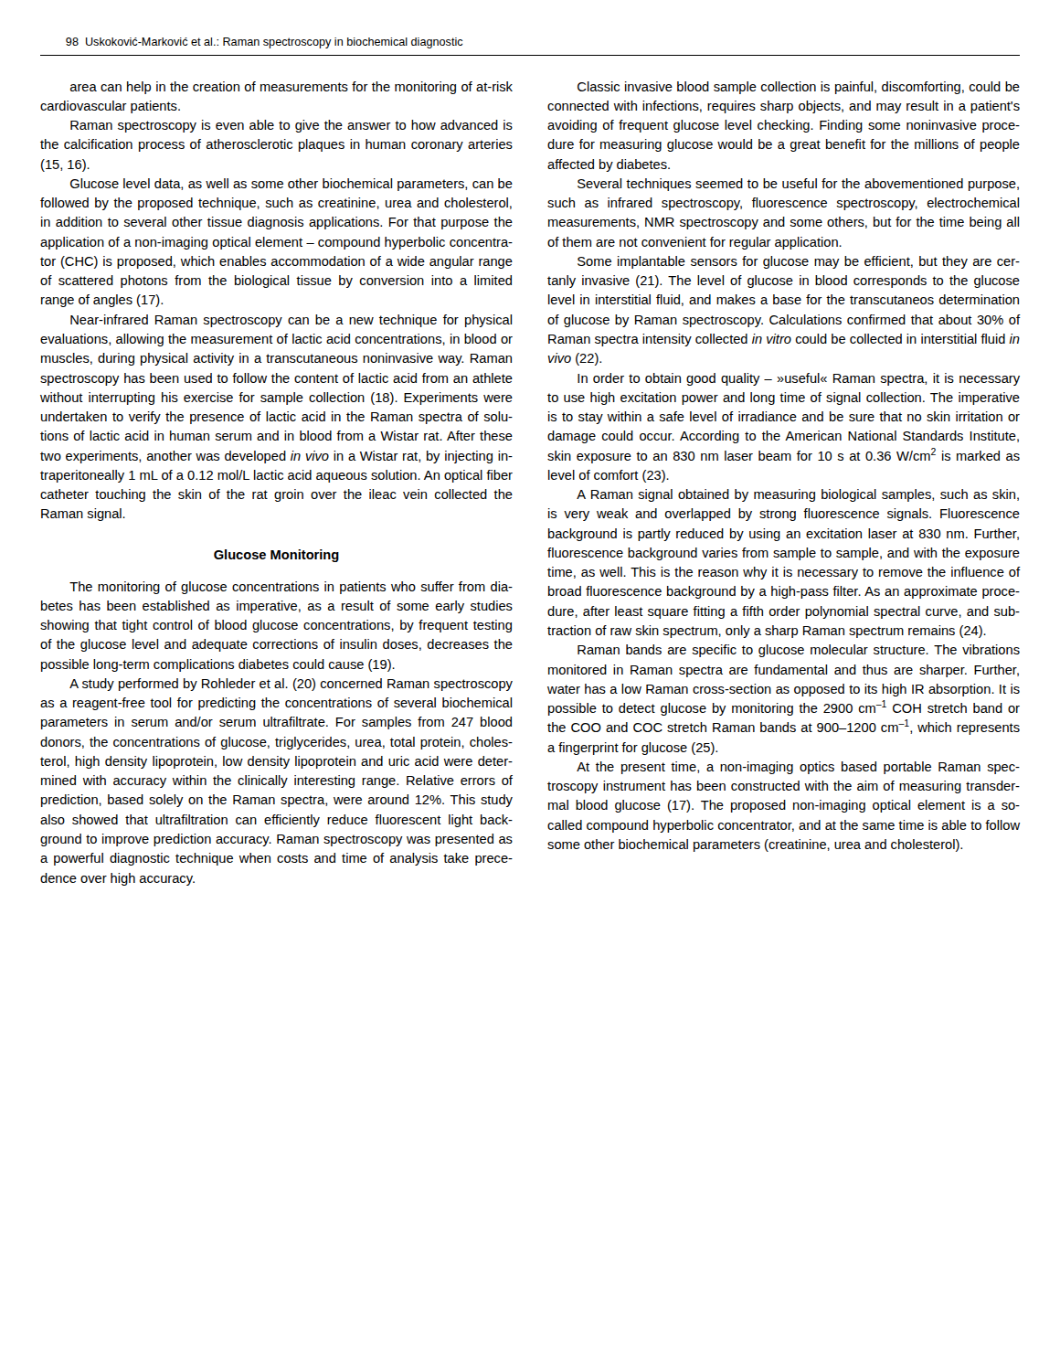98 Uskoković-Marković et al.: Raman spectroscopy in biochemical diagnostic
area can help in the creation of measurements for the monitoring of at-risk cardiovascular patients.
Raman spectroscopy is even able to give the answer to how advanced is the calcification process of atherosclerotic plaques in human coronary arteries (15, 16).
Glucose level data, as well as some other biochemical parameters, can be followed by the proposed technique, such as creatinine, urea and cholesterol, in addition to several other tissue diagnosis applications. For that purpose the application of a non-imaging optical element – compound hyperbolic concentrator (CHC) is proposed, which enables accommodation of a wide angular range of scattered photons from the biological tissue by conversion into a limited range of angles (17).
Near-infrared Raman spectroscopy can be a new technique for physical evaluations, allowing the measurement of lactic acid concentrations, in blood or muscles, during physical activity in a transcutaneous noninvasive way. Raman spectroscopy has been used to follow the content of lactic acid from an athlete without interrupting his exercise for sample collection (18). Experiments were undertaken to verify the presence of lactic acid in the Raman spectra of solutions of lactic acid in human serum and in blood from a Wistar rat. After these two experiments, another was developed in vivo in a Wistar rat, by injecting intraperitoneally 1 mL of a 0.12 mol/L lactic acid aqueous solution. An optical fiber catheter touching the skin of the rat groin over the ileac vein collected the Raman signal.
Glucose Monitoring
The monitoring of glucose concentrations in patients who suffer from diabetes has been established as imperative, as a result of some early studies showing that tight control of blood glucose concentrations, by frequent testing of the glucose level and adequate corrections of insulin doses, decreases the possible long-term complications diabetes could cause (19).
A study performed by Rohleder et al. (20) concerned Raman spectroscopy as a reagent-free tool for predicting the concentrations of several biochemical parameters in serum and/or serum ultrafiltrate. For samples from 247 blood donors, the concentrations of glucose, triglycerides, urea, total protein, cholesterol, high density lipoprotein, low density lipoprotein and uric acid were determined with accuracy within the clinically interesting range. Relative errors of prediction, based solely on the Raman spectra, were around 12%. This study also showed that ultrafiltration can efficiently reduce fluorescent light background to improve prediction accuracy. Raman spectroscopy was presented as a powerful diagnostic technique when costs and time of analysis take precedence over high accuracy.
Classic invasive blood sample collection is painful, discomforting, could be connected with infections, requires sharp objects, and may result in a patient's avoiding of frequent glucose level checking. Finding some noninvasive procedure for measuring glucose would be a great benefit for the millions of people affected by diabetes.
Several techniques seemed to be useful for the abovementioned purpose, such as infrared spectroscopy, fluorescence spectroscopy, electrochemical measurements, NMR spectroscopy and some others, but for the time being all of them are not convenient for regular application.
Some implantable sensors for glucose may be efficient, but they are certanly invasive (21). The level of glucose in blood corresponds to the glucose level in interstitial fluid, and makes a base for the transcutaneos determination of glucose by Raman spectroscopy. Calculations confirmed that about 30% of Raman spectra intensity collected in vitro could be collected in interstitial fluid in vivo (22).
In order to obtain good quality – »useful« Raman spectra, it is necessary to use high excitation power and long time of signal collection. The imperative is to stay within a safe level of irradiance and be sure that no skin irritation or damage could occur. According to the American National Standards Institute, skin exposure to an 830 nm laser beam for 10 s at 0.36 W/cm2 is marked as level of comfort (23).
A Raman signal obtained by measuring biological samples, such as skin, is very weak and overlapped by strong fluorescence signals. Fluorescence background is partly reduced by using an excitation laser at 830 nm. Further, fluorescence background varies from sample to sample, and with the exposure time, as well. This is the reason why it is necessary to remove the influence of broad fluorescence background by a high-pass filter. As an approximate procedure, after least square fitting a fifth order polynomial spectral curve, and subtraction of raw skin spectrum, only a sharp Raman spectrum remains (24).
Raman bands are specific to glucose molecular structure. The vibrations monitored in Raman spectra are fundamental and thus are sharper. Further, water has a low Raman cross-section as opposed to its high IR absorption. It is possible to detect glucose by monitoring the 2900 cm–1 COH stretch band or the COO and COC stretch Raman bands at 900–1200 cm–1, which represents a fingerprint for glucose (25).
At the present time, a non-imaging optics based portable Raman spectroscopy instrument has been constructed with the aim of measuring transdermal blood glucose (17). The proposed non-imaging optical element is a so-called compound hyperbolic concentrator, and at the same time is able to follow some other biochemical parameters (creatinine, urea and cholesterol).